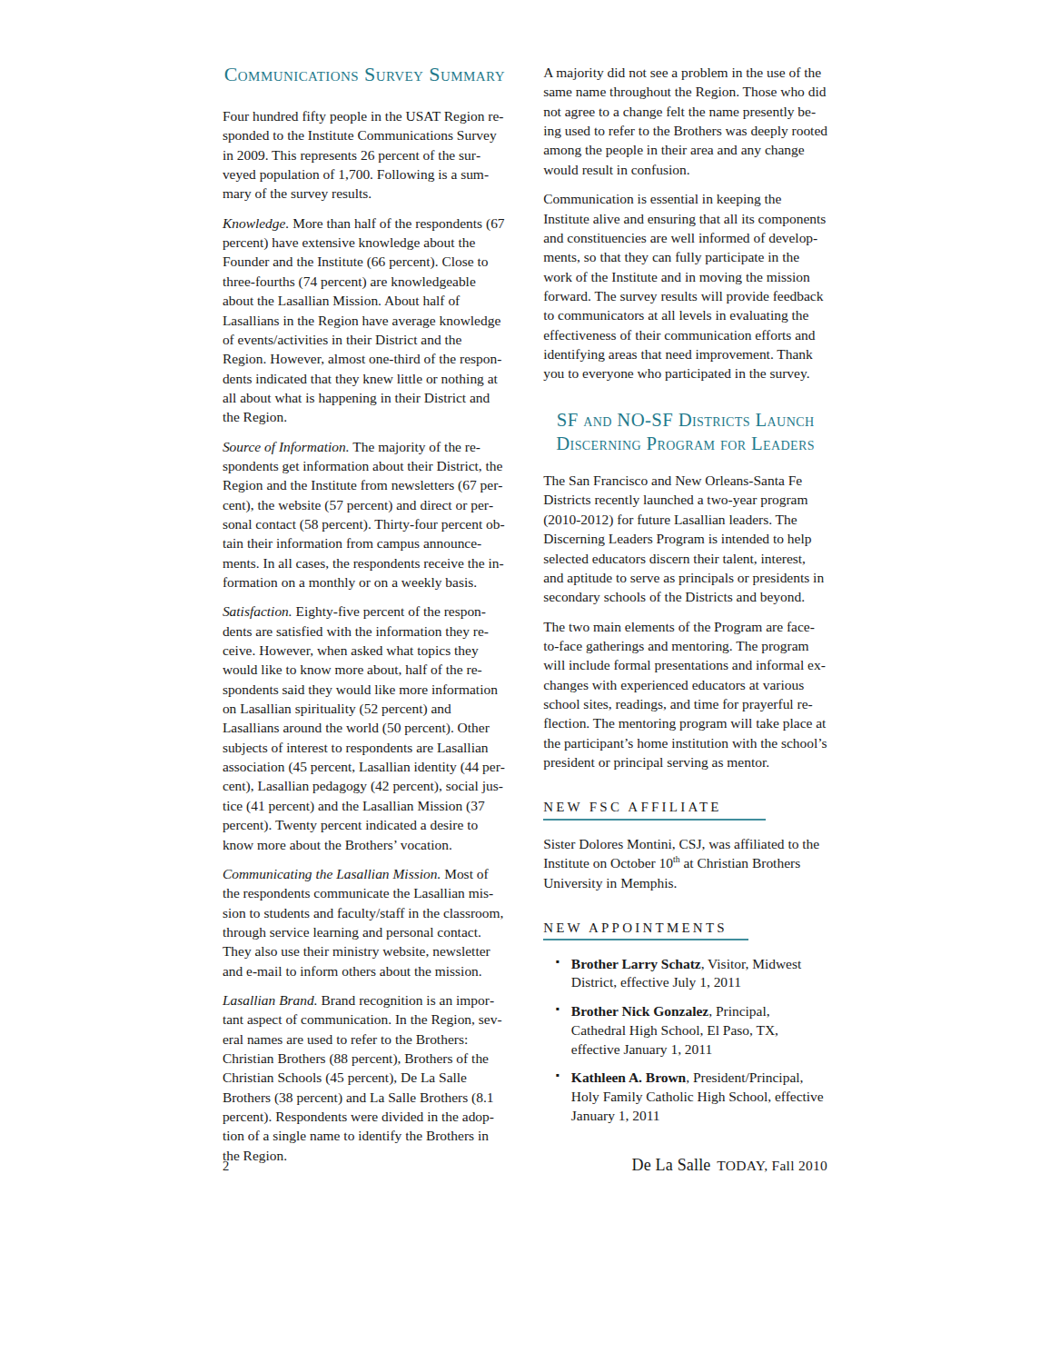Communications Survey Summary
Four hundred fifty people in the USAT Region responded to the Institute Communications Survey in 2009. This represents 26 percent of the surveyed population of 1,700. Following is a summary of the survey results.
Knowledge. More than half of the respondents (67 percent) have extensive knowledge about the Founder and the Institute (66 percent). Close to three-fourths (74 percent) are knowledgeable about the Lasallian Mission. About half of Lasallians in the Region have average knowledge of events/activities in their District and the Region. However, almost one-third of the respondents indicated that they knew little or nothing at all about what is happening in their District and the Region.
Source of Information. The majority of the respondents get information about their District, the Region and the Institute from newsletters (67 percent), the website (57 percent) and direct or personal contact (58 percent). Thirty-four percent obtain their information from campus announcements. In all cases, the respondents receive the information on a monthly or on a weekly basis.
Satisfaction. Eighty-five percent of the respondents are satisfied with the information they receive. However, when asked what topics they would like to know more about, half of the respondents said they would like more information on Lasallian spirituality (52 percent) and Lasallians around the world (50 percent). Other subjects of interest to respondents are Lasallian association (45 percent, Lasallian identity (44 percent), Lasallian pedagogy (42 percent), social justice (41 percent) and the Lasallian Mission (37 percent). Twenty percent indicated a desire to know more about the Brothers’ vocation.
Communicating the Lasallian Mission. Most of the respondents communicate the Lasallian mission to students and faculty/staff in the classroom, through service learning and personal contact. They also use their ministry website, newsletter and e-mail to inform others about the mission.
Lasallian Brand. Brand recognition is an important aspect of communication. In the Region, several names are used to refer to the Brothers: Christian Brothers (88 percent), Brothers of the Christian Schools (45 percent), De La Salle Brothers (38 percent) and La Salle Brothers (8.1 percent). Respondents were divided in the adoption of a single name to identify the Brothers in the Region.
A majority did not see a problem in the use of the same name throughout the Region. Those who did not agree to a change felt the name presently being used to refer to the Brothers was deeply rooted among the people in their area and any change would result in confusion.
Communication is essential in keeping the Institute alive and ensuring that all its components and constituencies are well informed of developments, so that they can fully participate in the work of the Institute and in moving the mission forward. The survey results will provide feedback to communicators at all levels in evaluating the effectiveness of their communication efforts and identifying areas that need improvement. Thank you to everyone who participated in the survey.
SF and NO-SF Districts Launch
Discerning Program for Leaders
The San Francisco and New Orleans-Santa Fe Districts recently launched a two-year program (2010-2012) for future Lasallian leaders. The Discerning Leaders Program is intended to help selected educators discern their talent, interest, and aptitude to serve as principals or presidents in secondary schools of the Districts and beyond.
The two main elements of the Program are face-to-face gatherings and mentoring. The program will include formal presentations and informal exchanges with experienced educators at various school sites, readings, and time for prayerful reflection. The mentoring program will take place at the participant’s home institution with the school’s president or principal serving as mentor.
New FSC Affiliate
Sister Dolores Montini, CSJ, was affiliated to the Institute on October 10th at Christian Brothers University in Memphis.
New Appointments
Brother Larry Schatz, Visitor, Midwest District, effective July 1, 2011
Brother Nick Gonzalez, Principal, Cathedral High School, El Paso, TX, effective January 1, 2011
Kathleen A. Brown, President/Principal, Holy Family Catholic High School, effective January 1, 2011
2
De La Salle TODAY, Fall 2010